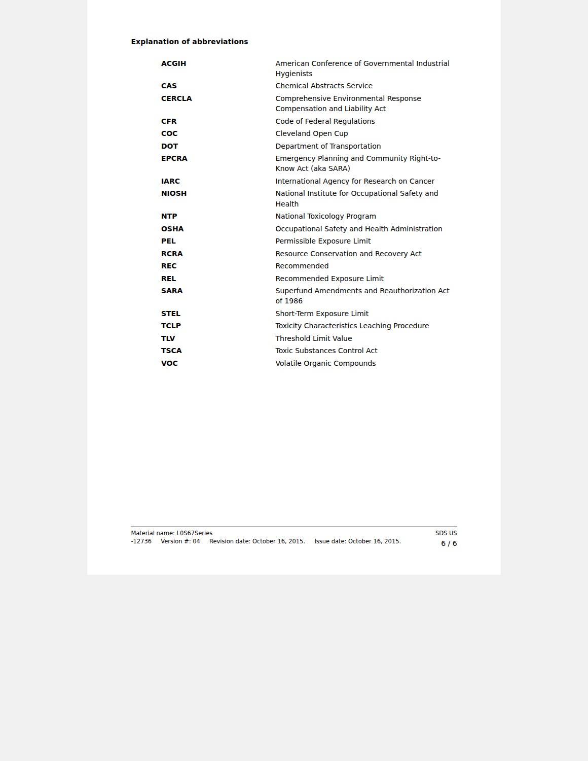Explanation of abbreviations
| ACGIH | American Conference of Governmental Industrial Hygienists |
| CAS | Chemical Abstracts Service |
| CERCLA | Comprehensive Environmental Response Compensation and Liability Act |
| CFR | Code of Federal Regulations |
| COC | Cleveland Open Cup |
| DOT | Department of Transportation |
| EPCRA | Emergency Planning and Community Right-to-Know Act (aka SARA) |
| IARC | International Agency for Research on Cancer |
| NIOSH | National Institute for Occupational Safety and Health |
| NTP | National Toxicology Program |
| OSHA | Occupational Safety and Health Administration |
| PEL | Permissible Exposure Limit |
| RCRA | Resource Conservation and Recovery Act |
| REC | Recommended |
| REL | Recommended Exposure Limit |
| SARA | Superfund Amendments and Reauthorization Act of 1986 |
| STEL | Short-Term Exposure Limit |
| TCLP | Toxicity Characteristics Leaching Procedure |
| TLV | Threshold Limit Value |
| TSCA | Toxic Substances Control Act |
| VOC | Volatile Organic Compounds |
Material name: L0S67Series
-12736 Version #: 04 Revision date: October 16, 2015. Issue date: October 16, 2015.
SDS US 6 / 6